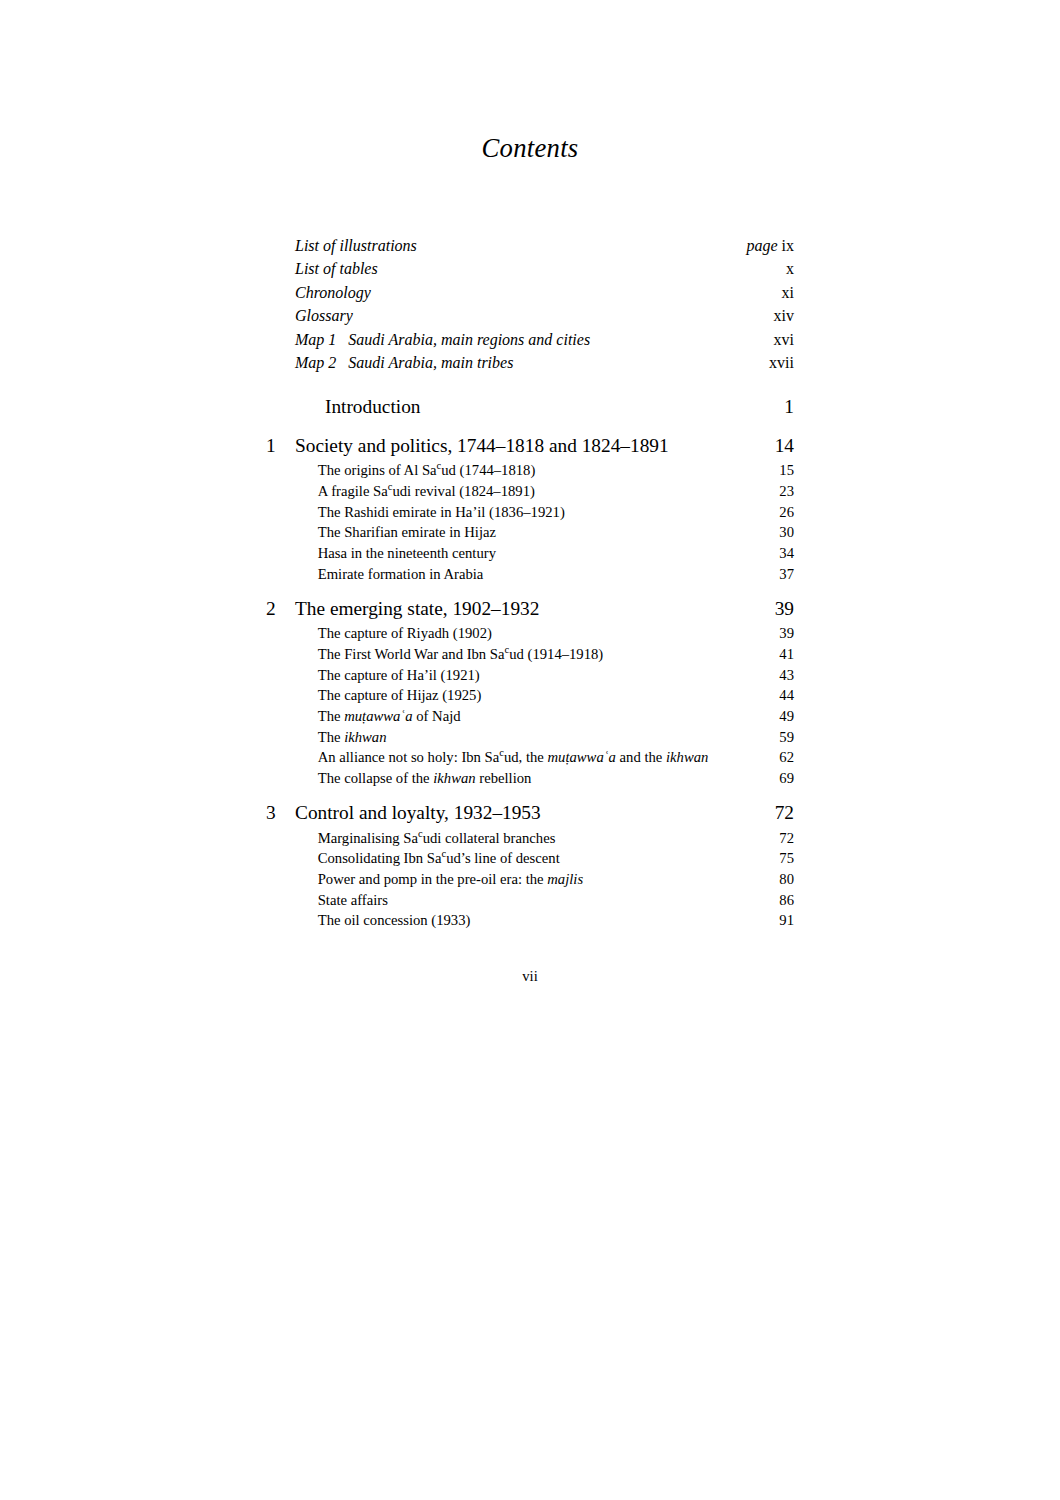Contents
| | List of illustrations | page ix |
| | List of tables | x |
| | Chronology | xi |
| | Glossary | xiv |
| | Map 1 Saudi Arabia, main regions and cities | xvi |
| | Map 2 Saudi Arabia, main tribes | xvii |
| | Introduction | 1 |
| 1 | Society and politics, 1744–1818 and 1824–1891 | 14 |
| | The origins of Al Sa c ud (1744–1818) | 15 |
| | A fragile Sa c udi revival (1824–1891) | 23 |
| | The Rashidi emirate in Ha’il (1836–1921) | 26 |
| | The Sharifian emirate in Hijaz | 30 |
| | Hasa in the nineteenth century | 34 |
| | Emirate formation in Arabia | 37 |
| 2 | The emerging state, 1902–1932 | 39 |
| | The capture of Riyadh (1902) | 39 |
| | The First World War and Ibn Sa c ud (1914–1918) | 41 |
| | The capture of Ha’il (1921) | 43 |
| | The capture of Hijaz (1925) | 44 |
| | The muṭawwaʿa of Najd | 49 |
| | The ikhwan | 59 |
| | An alliance not so holy: Ibn Sa c ud, the muṭawwaʿa and the ikhwan | 62 |
| | The collapse of the ikhwan rebellion | 69 |
| 3 | Control and loyalty, 1932–1953 | 72 |
| | Marginalising Sa c udi collateral branches | 72 |
| | Consolidating Ibn Sa c ud’s line of descent | 75 |
| | Power and pomp in the pre-oil era: the majlis | 80 |
| | State affairs | 86 |
| | The oil concession (1933) | 91 |
vii